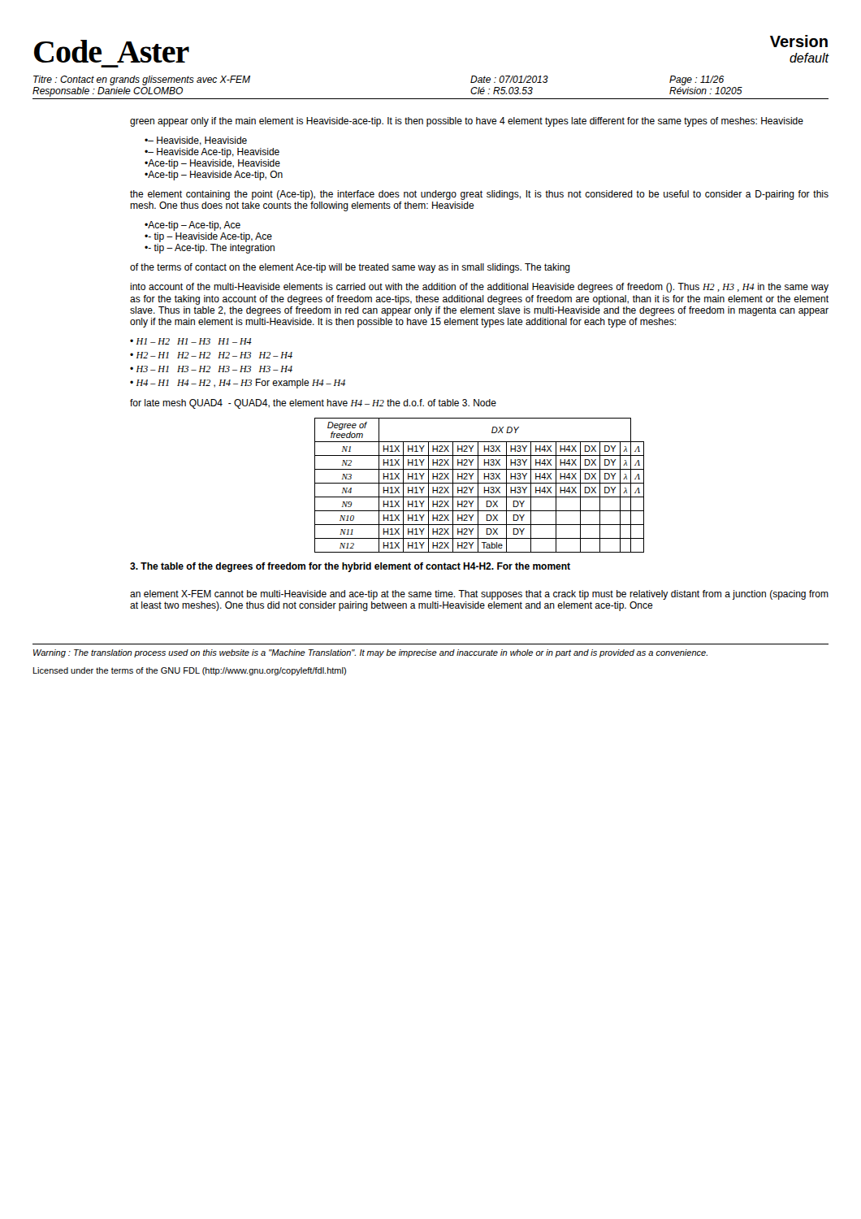Code_Aster
Version
default
| Titre : Contact en grands glissements avec X-FEM | Date : 07/01/2013 | Page : 11/26 |
| Responsable : Daniele COLOMBO | Clé : R5.03.53 | Révision : 10205 |
green appear only if the main element is Heaviside-ace-tip. It is then possible to have 4 element types late different for the same types of meshes: Heaviside
•– Heaviside, Heaviside
•– Heaviside Ace-tip, Heaviside
•Ace-tip – Heaviside, Heaviside
•Ace-tip – Heaviside Ace-tip, On
the element containing the point (Ace-tip), the interface does not undergo great slidings, It is thus not considered to be useful to consider a D-pairing for this mesh. One thus does not take counts the following elements of them: Heaviside
•Ace-tip – Ace-tip, Ace
•- tip – Heaviside Ace-tip, Ace
•- tip – Ace-tip. The integration
of the terms of contact on the element Ace-tip will be treated same way as in small slidings. The taking
into account of the multi-Heaviside elements is carried out with the addition of the additional Heaviside degrees of freedom (). Thus H2 , H3 , H4 in the same way as for the taking into account of the degrees of freedom ace-tips, these additional degrees of freedom are optional, than it is for the main element or the element slave. Thus in table 2, the degrees of freedom in red can appear only if the element slave is multi-Heaviside and the degrees of freedom in magenta can appear only if the main element is multi-Heaviside. It is then possible to have 15 element types late additional for each type of meshes:
• H1 – H2 H1 – H3 H1 – H4
• H2 – H1 H2 – H2 H2 – H3 H2 – H4
• H3 – H1 H3 – H2 H3 – H3 H3 – H4
• H4 – H1 H4 – H2 , H4 – H3 For example H4 – H4
for late mesh QUAD4 - QUAD4, the element have H4 – H2 the d.o.f. of table 3. Node
| Degree of freedom | DX DY |
| N1 | H1X | H1Y | H2X | H2Y | H3X | H3Y | H4X | H4X | DX | DY | λ | Λ |
| N2 | H1X | H1Y | H2X | H2Y | H3X | H3Y | H4X | H4X | DX | DY | λ | Λ |
| N3 | H1X | H1Y | H2X | H2Y | H3X | H3Y | H4X | H4X | DX | DY | λ | Λ |
| N4 | H1X | H1Y | H2X | H2Y | H3X | H3Y | H4X | H4X | DX | DY | λ | Λ |
| N9 | H1X | H1Y | H2X | H2Y | DX | DY | | | | | | |
| N10 | H1X | H1Y | H2X | H2Y | DX | DY | | | | | | |
| N11 | H1X | H1Y | H2X | H2Y | DX | DY | | | | | | |
| N12 | H1X | H1Y | H2X | H2Y | Table | | | | | | | |
3. The table of the degrees of freedom for the hybrid element of contact H4-H2. For the moment
an element X-FEM cannot be multi-Heaviside and ace-tip at the same time. That supposes that a crack tip must be relatively distant from a junction (spacing from at least two meshes). One thus did not consider pairing between a multi-Heaviside element and an element ace-tip. Once
Warning : The translation process used on this website is a "Machine Translation". It may be imprecise and inaccurate in whole or in part and is provided as a convenience.
Licensed under the terms of the GNU FDL (http://www.gnu.org/copyleft/fdl.html)